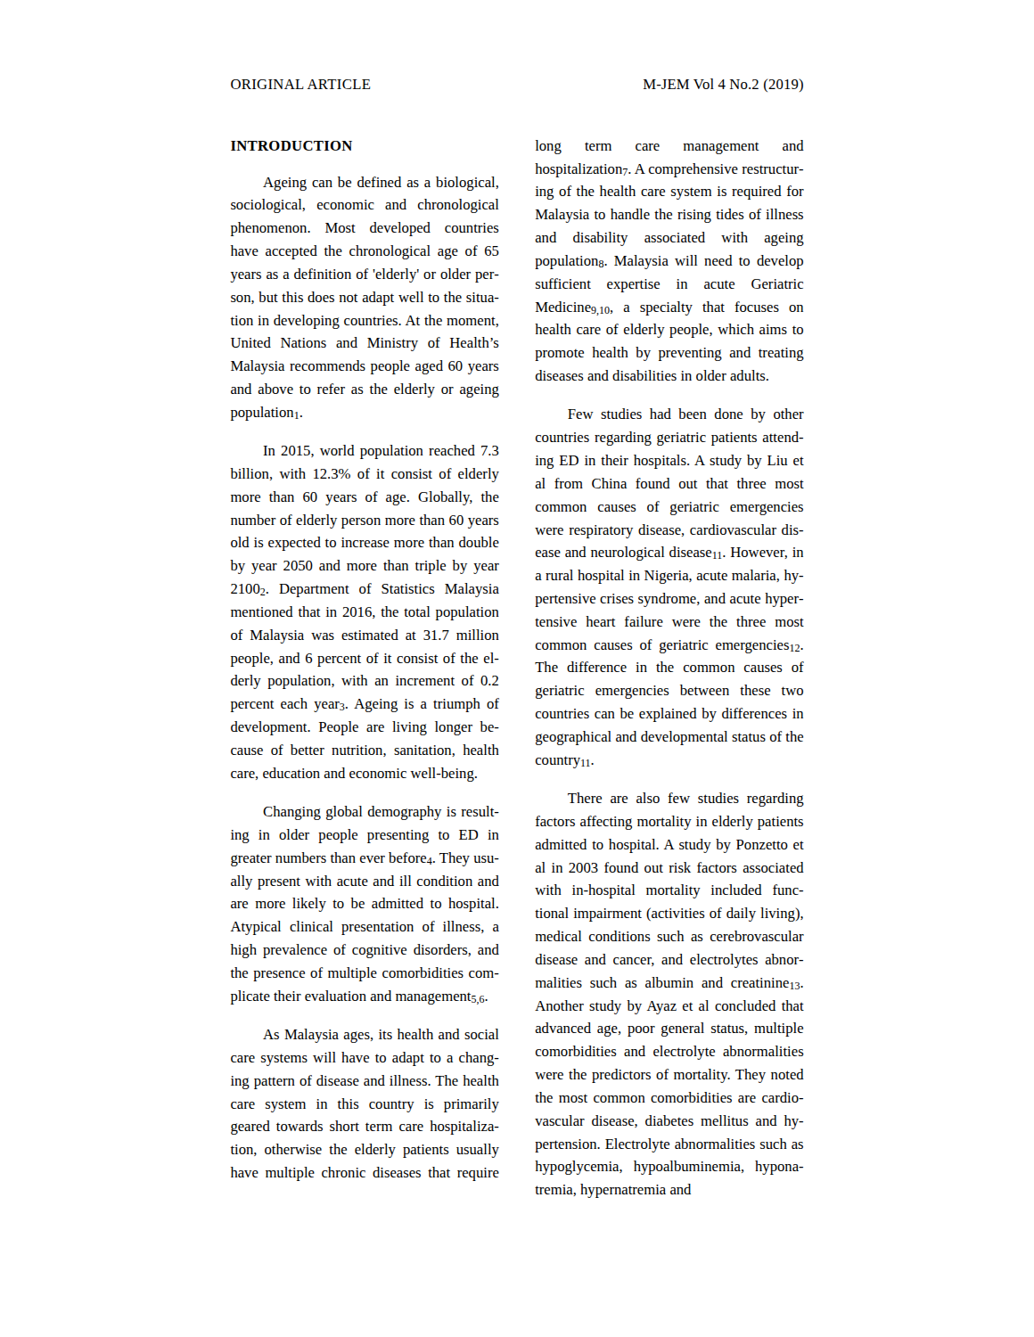ORIGINAL ARTICLE M-JEM Vol 4 No.2 (2019)
INTRODUCTION
Ageing can be defined as a biological, sociological, economic and chronological phenomenon. Most developed countries have accepted the chronological age of 65 years as a definition of 'elderly' or older person, but this does not adapt well to the situation in developing countries. At the moment, United Nations and Ministry of Health’s Malaysia recommends people aged 60 years and above to refer as the elderly or ageing population1.
In 2015, world population reached 7.3 billion, with 12.3% of it consist of elderly more than 60 years of age. Globally, the number of elderly person more than 60 years old is expected to increase more than double by year 2050 and more than triple by year 21002. Department of Statistics Malaysia mentioned that in 2016, the total population of Malaysia was estimated at 31.7 million people, and 6 percent of it consist of the elderly population, with an increment of 0.2 percent each year3. Ageing is a triumph of development. People are living longer because of better nutrition, sanitation, health care, education and economic well-being.
Changing global demography is resulting in older people presenting to ED in greater numbers than ever before4. They usually present with acute and ill condition and are more likely to be admitted to hospital. Atypical clinical presentation of illness, a high prevalence of cognitive disorders, and the presence of multiple comorbidities complicate their evaluation and management5,6.
As Malaysia ages, its health and social care systems will have to adapt to a changing pattern of disease and illness. The health care system in this country is primarily geared towards short term care hospitalization, otherwise the elderly patients usually have multiple chronic diseases that require long term care management and hospitalization7. A comprehensive restructuring of the health care system is required for Malaysia to handle the rising tides of illness and disability associated with ageing population8. Malaysia will need to develop sufficient expertise in acute Geriatric Medicine9,10, a specialty that focuses on health care of elderly people, which aims to promote health by preventing and treating diseases and disabilities in older adults.
Few studies had been done by other countries regarding geriatric patients attending ED in their hospitals. A study by Liu et al from China found out that three most common causes of geriatric emergencies were respiratory disease, cardiovascular disease and neurological disease11. However, in a rural hospital in Nigeria, acute malaria, hypertensive crises syndrome, and acute hypertensive heart failure were the three most common causes of geriatric emergencies12. The difference in the common causes of geriatric emergencies between these two countries can be explained by differences in geographical and developmental status of the country11.
There are also few studies regarding factors affecting mortality in elderly patients admitted to hospital. A study by Ponzetto et al in 2003 found out risk factors associated with in-hospital mortality included functional impairment (activities of daily living), medical conditions such as cerebrovascular disease and cancer, and electrolytes abnormalities such as albumin and creatinine13. Another study by Ayaz et al concluded that advanced age, poor general status, multiple comorbidities and electrolyte abnormalities were the predictors of mortality. They noted the most common comorbidities are cardiovascular disease, diabetes mellitus and hypertension. Electrolyte abnormalities such as hypoglycemia, hypoalbuminemia, hyponatremia, hypernatremia and